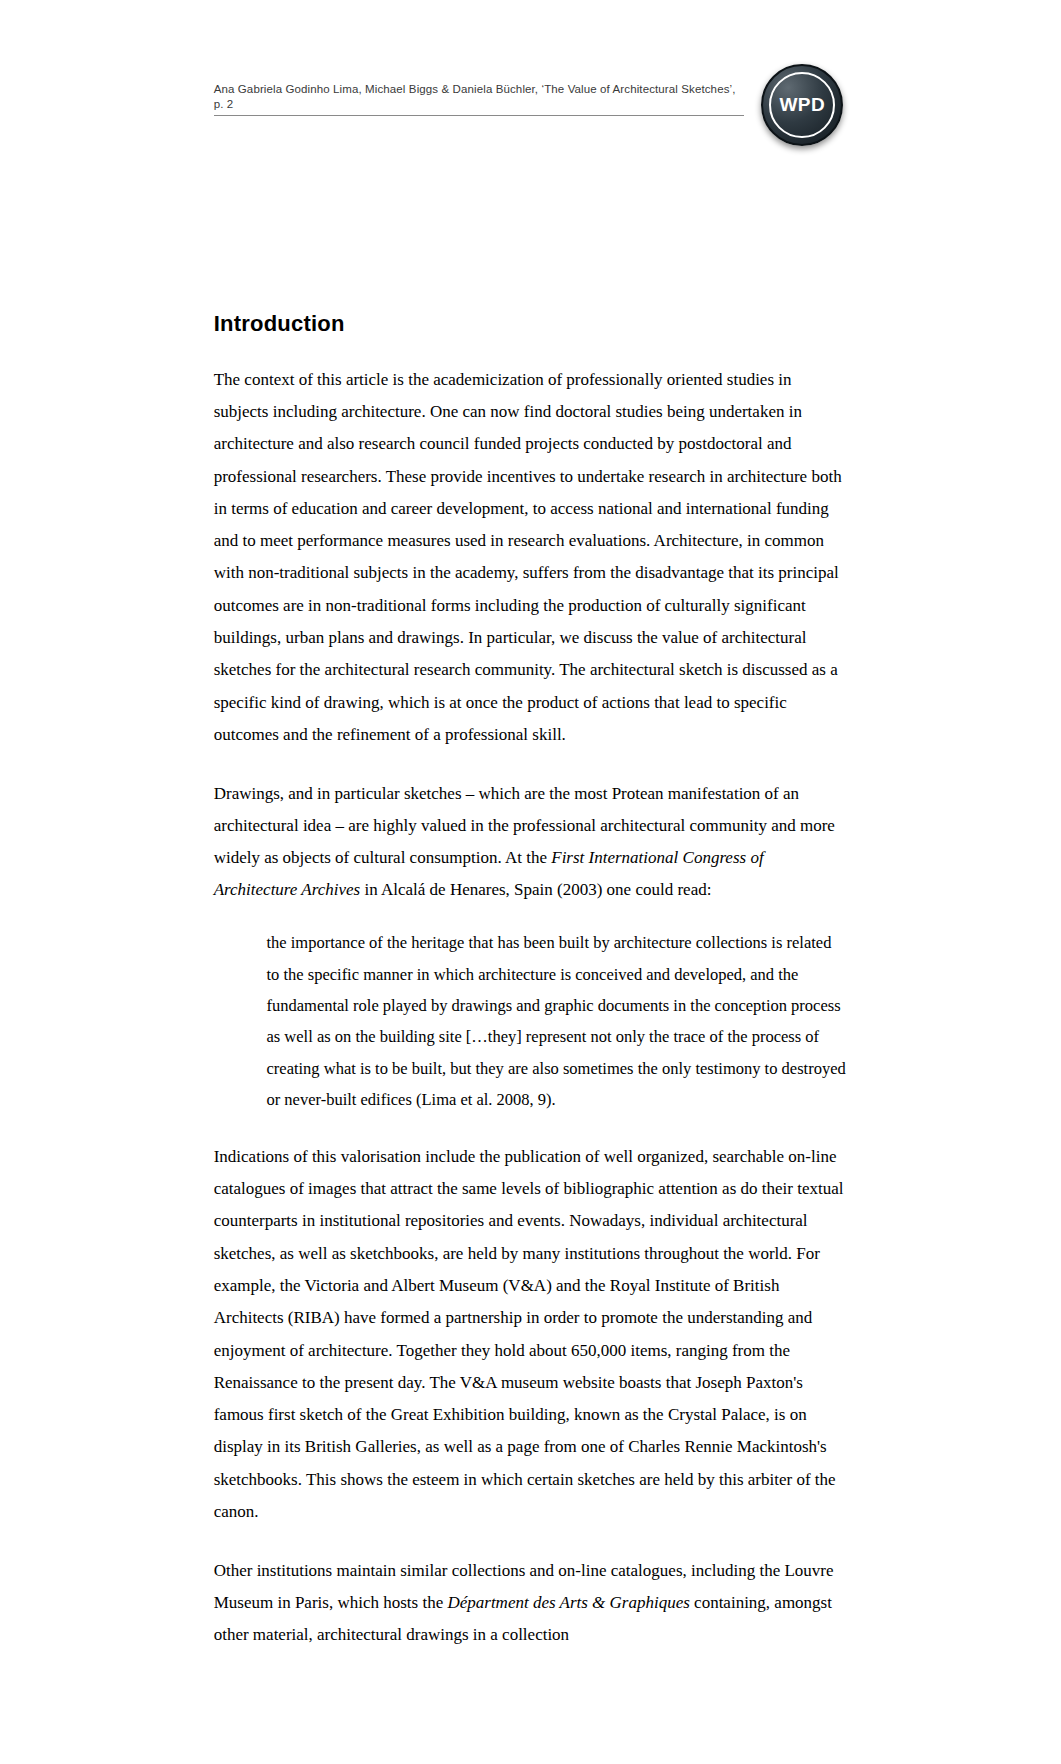Ana Gabriela Godinho Lima, Michael Biggs & Daniela Büchler, ‘The Value of Architectural Sketches’, p. 2
WPD
Introduction
The context of this article is the academicization of professionally oriented studies in subjects including architecture. One can now find doctoral studies being undertaken in architecture and also research council funded projects conducted by postdoctoral and professional researchers. These provide incentives to undertake research in architecture both in terms of education and career development, to access national and international funding and to meet performance measures used in research evaluations. Architecture, in common with non-traditional subjects in the academy, suffers from the disadvantage that its principal outcomes are in non-traditional forms including the production of culturally significant buildings, urban plans and drawings. In particular, we discuss the value of architectural sketches for the architectural research community. The architectural sketch is discussed as a specific kind of drawing, which is at once the product of actions that lead to specific outcomes and the refinement of a professional skill.
Drawings, and in particular sketches – which are the most Protean manifestation of an architectural idea – are highly valued in the professional architectural community and more widely as objects of cultural consumption. At the First International Congress of Architecture Archives in Alcalá de Henares, Spain (2003) one could read:
the importance of the heritage that has been built by architecture collections is related to the specific manner in which architecture is conceived and developed, and the fundamental role played by drawings and graphic documents in the conception process as well as on the building site […they] represent not only the trace of the process of creating what is to be built, but they are also sometimes the only testimony to destroyed or never-built edifices (Lima et al. 2008, 9).
Indications of this valorisation include the publication of well organized, searchable on-line catalogues of images that attract the same levels of bibliographic attention as do their textual counterparts in institutional repositories and events. Nowadays, individual architectural sketches, as well as sketchbooks, are held by many institutions throughout the world. For example, the Victoria and Albert Museum (V&A) and the Royal Institute of British Architects (RIBA) have formed a partnership in order to promote the understanding and enjoyment of architecture. Together they hold about 650,000 items, ranging from the Renaissance to the present day. The V&A museum website boasts that Joseph Paxton's famous first sketch of the Great Exhibition building, known as the Crystal Palace, is on display in its British Galleries, as well as a page from one of Charles Rennie Mackintosh's sketchbooks. This shows the esteem in which certain sketches are held by this arbiter of the canon.
Other institutions maintain similar collections and on-line catalogues, including the Louvre Museum in Paris, which hosts the Départment des Arts & Graphiques containing, amongst other material, architectural drawings in a collection